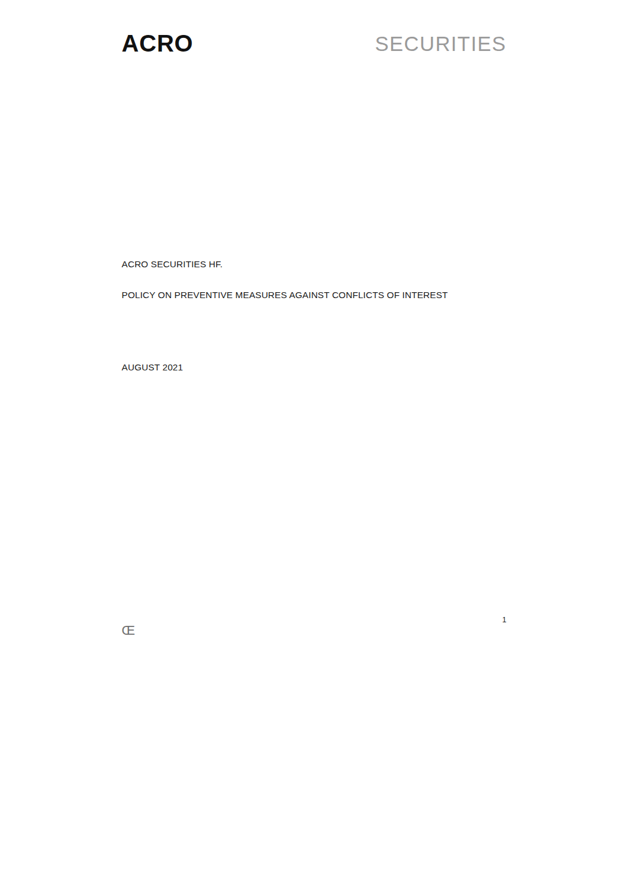ACRO
SECURITIES
ACRO SECURITIES HF.
POLICY ON PREVENTIVE MEASURES AGAINST CONFLICTS OF INTEREST
AUGUST 2021
Œ
1